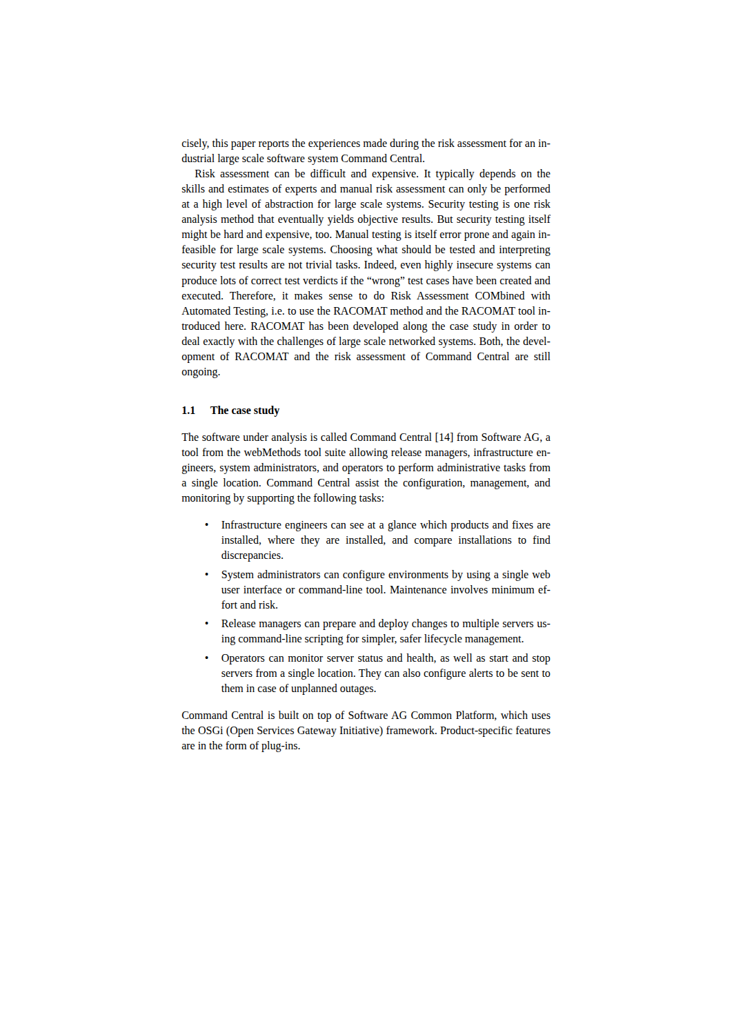cisely, this paper reports the experiences made during the risk assessment for an industrial large scale software system Command Central.
Risk assessment can be difficult and expensive. It typically depends on the skills and estimates of experts and manual risk assessment can only be performed at a high level of abstraction for large scale systems. Security testing is one risk analysis method that eventually yields objective results. But security testing itself might be hard and expensive, too. Manual testing is itself error prone and again infeasible for large scale systems. Choosing what should be tested and interpreting security test results are not trivial tasks. Indeed, even highly insecure systems can produce lots of correct test verdicts if the “wrong” test cases have been created and executed. Therefore, it makes sense to do Risk Assessment COMbined with Automated Testing, i.e. to use the RACOMAT method and the RACOMAT tool introduced here. RACOMAT has been developed along the case study in order to deal exactly with the challenges of large scale networked systems. Both, the development of RACOMAT and the risk assessment of Command Central are still ongoing.
1.1 The case study
The software under analysis is called Command Central [14] from Software AG, a tool from the webMethods tool suite allowing release managers, infrastructure engineers, system administrators, and operators to perform administrative tasks from a single location. Command Central assist the configuration, management, and monitoring by supporting the following tasks:
Infrastructure engineers can see at a glance which products and fixes are installed, where they are installed, and compare installations to find discrepancies.
System administrators can configure environments by using a single web user interface or command-line tool. Maintenance involves minimum effort and risk.
Release managers can prepare and deploy changes to multiple servers using command-line scripting for simpler, safer lifecycle management.
Operators can monitor server status and health, as well as start and stop servers from a single location. They can also configure alerts to be sent to them in case of unplanned outages.
Command Central is built on top of Software AG Common Platform, which uses the OSGi (Open Services Gateway Initiative) framework. Product-specific features are in the form of plug-ins.